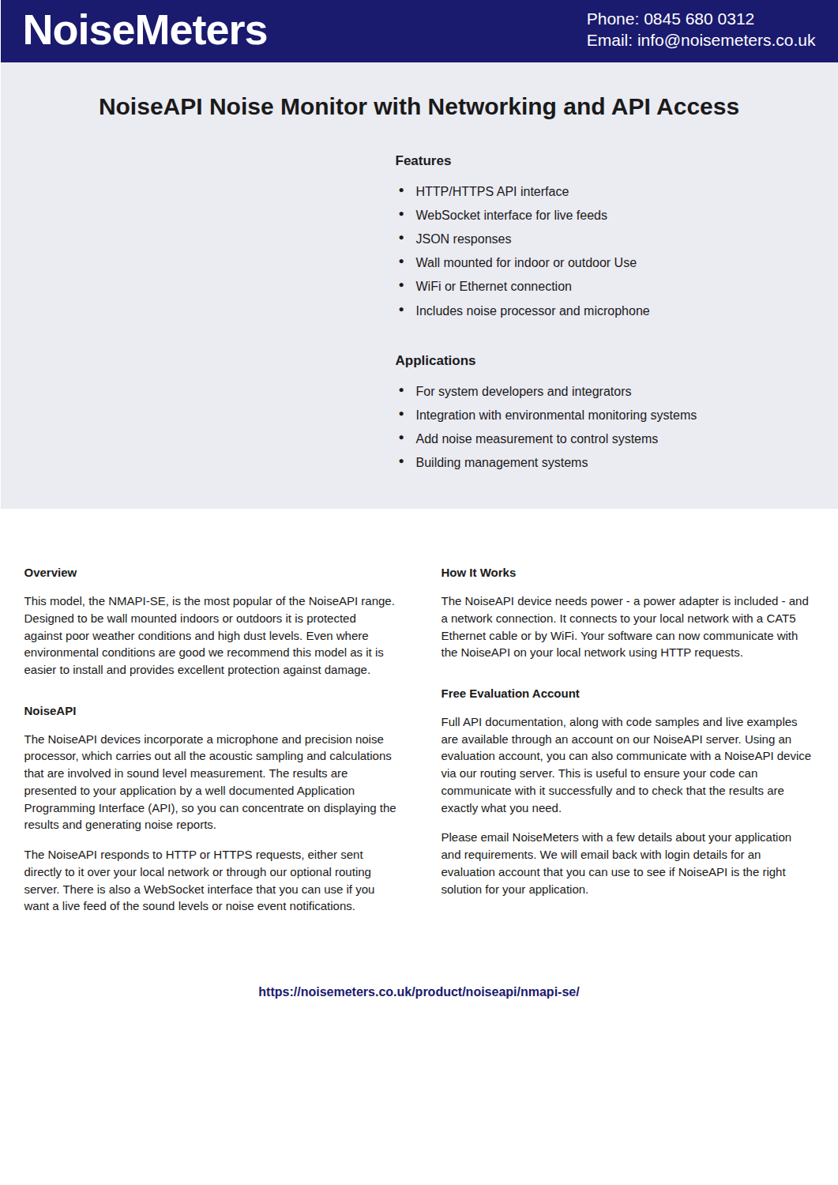NoiseMeters
Phone: 0845 680 0312
Email: info@noisemeters.co.uk
NoiseAPI Noise Monitor with Networking and API Access
Features
HTTP/HTTPS API interface
WebSocket interface for live feeds
JSON responses
Wall mounted for indoor or outdoor Use
WiFi or Ethernet connection
Includes noise processor and microphone
Applications
For system developers and integrators
Integration with environmental monitoring systems
Add noise measurement to control systems
Building management systems
Overview
This model, the NMAPI-SE, is the most popular of the NoiseAPI range. Designed to be wall mounted indoors or outdoors it is protected against poor weather conditions and high dust levels. Even where environmental conditions are good we recommend this model as it is easier to install and provides excellent protection against damage.
NoiseAPI
The NoiseAPI devices incorporate a microphone and precision noise processor, which carries out all the acoustic sampling and calculations that are involved in sound level measurement. The results are presented to your application by a well documented Application Programming Interface (API), so you can concentrate on displaying the results and generating noise reports.
The NoiseAPI responds to HTTP or HTTPS requests, either sent directly to it over your local network or through our optional routing server. There is also a WebSocket interface that you can use if you want a live feed of the sound levels or noise event notifications.
How It Works
The NoiseAPI device needs power - a power adapter is included - and a network connection. It connects to your local network with a CAT5 Ethernet cable or by WiFi. Your software can now communicate with the NoiseAPI on your local network using HTTP requests.
Free Evaluation Account
Full API documentation, along with code samples and live examples are available through an account on our NoiseAPI server. Using an evaluation account, you can also communicate with a NoiseAPI device via our routing server. This is useful to ensure your code can communicate with it successfully and to check that the results are exactly what you need.
Please email NoiseMeters with a few details about your application and requirements. We will email back with login details for an evaluation account that you can use to see if NoiseAPI is the right solution for your application.
https://noisemeters.co.uk/product/noiseapi/nmapi-se/